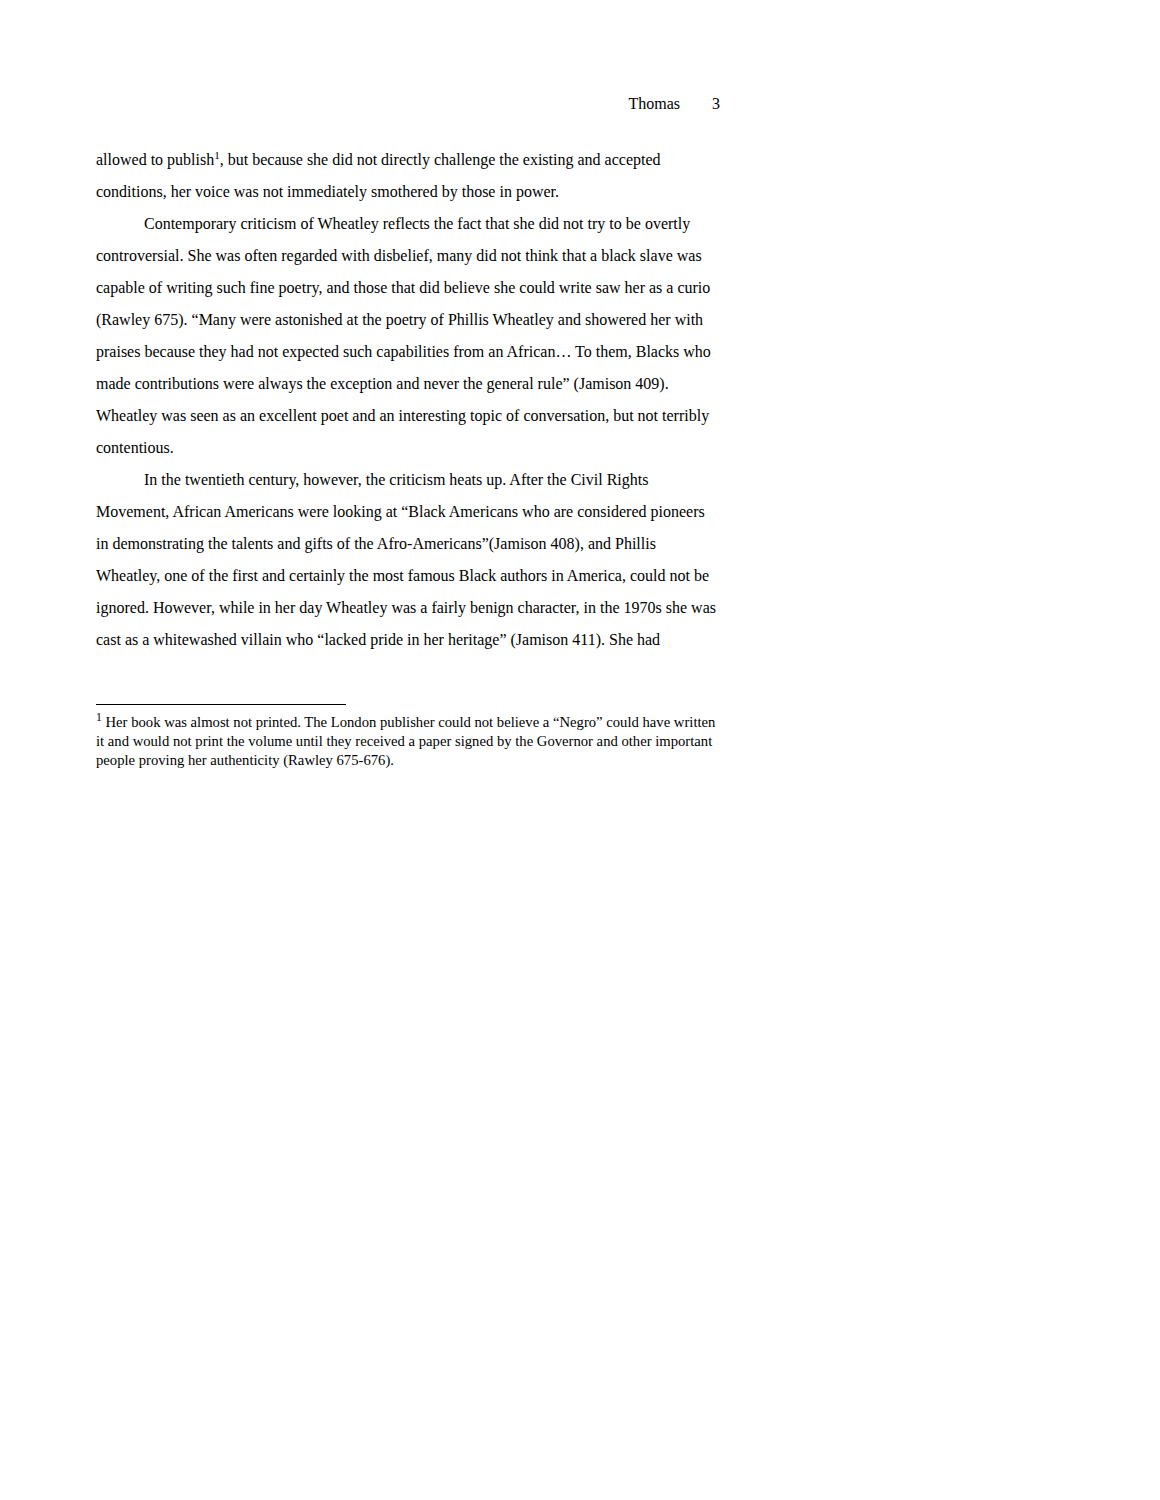Thomas 3
allowed to publish1, but because she did not directly challenge the existing and accepted conditions, her voice was not immediately smothered by those in power.
Contemporary criticism of Wheatley reflects the fact that she did not try to be overtly controversial. She was often regarded with disbelief, many did not think that a black slave was capable of writing such fine poetry, and those that did believe she could write saw her as a curio (Rawley 675). “Many were astonished at the poetry of Phillis Wheatley and showered her with praises because they had not expected such capabilities from an African… To them, Blacks who made contributions were always the exception and never the general rule” (Jamison 409). Wheatley was seen as an excellent poet and an interesting topic of conversation, but not terribly contentious.
In the twentieth century, however, the criticism heats up. After the Civil Rights Movement, African Americans were looking at “Black Americans who are considered pioneers in demonstrating the talents and gifts of the Afro-Americans”(Jamison 408), and Phillis Wheatley, one of the first and certainly the most famous Black authors in America, could not be ignored. However, while in her day Wheatley was a fairly benign character, in the 1970s she was cast as a whitewashed villain who “lacked pride in her heritage” (Jamison 411). She had
1 Her book was almost not printed. The London publisher could not believe a “Negro” could have written it and would not print the volume until they received a paper signed by the Governor and other important people proving her authenticity (Rawley 675-676).